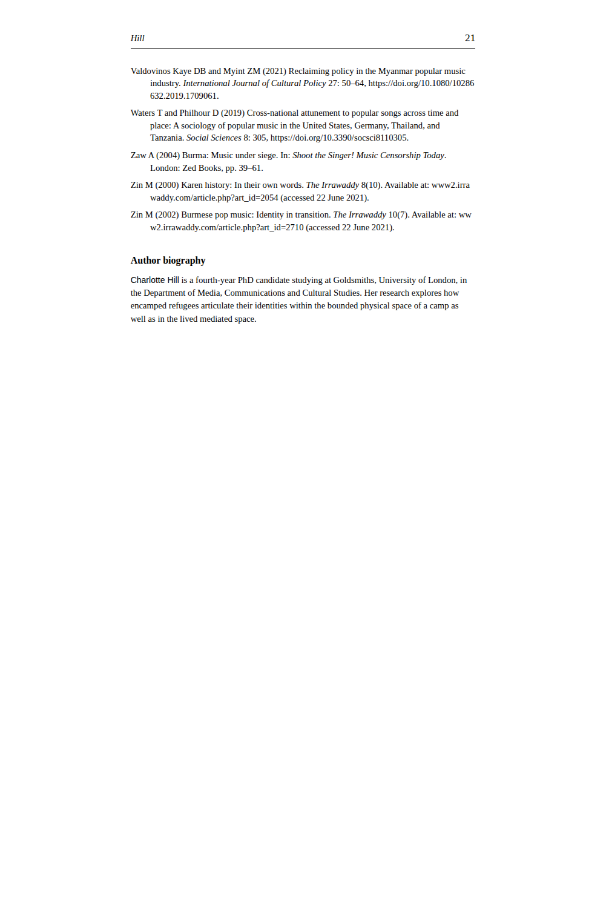Hill 21
Valdovinos Kaye DB and Myint ZM (2021) Reclaiming policy in the Myanmar popular music industry. International Journal of Cultural Policy 27: 50–64, https://doi.org/10.1080/10286632.2019.1709061.
Waters T and Philhour D (2019) Cross-national attunement to popular songs across time and place: A sociology of popular music in the United States, Germany, Thailand, and Tanzania. Social Sciences 8: 305, https://doi.org/10.3390/socsci8110305.
Zaw A (2004) Burma: Music under siege. In: Shoot the Singer! Music Censorship Today. London: Zed Books, pp. 39–61.
Zin M (2000) Karen history: In their own words. The Irrawaddy 8(10). Available at: www2.irrawaddy.com/article.php?art_id=2054 (accessed 22 June 2021).
Zin M (2002) Burmese pop music: Identity in transition. The Irrawaddy 10(7). Available at: www2.irrawaddy.com/article.php?art_id=2710 (accessed 22 June 2021).
Author biography
Charlotte Hill is a fourth-year PhD candidate studying at Goldsmiths, University of London, in the Department of Media, Communications and Cultural Studies. Her research explores how encamped refugees articulate their identities within the bounded physical space of a camp as well as in the lived mediated space.